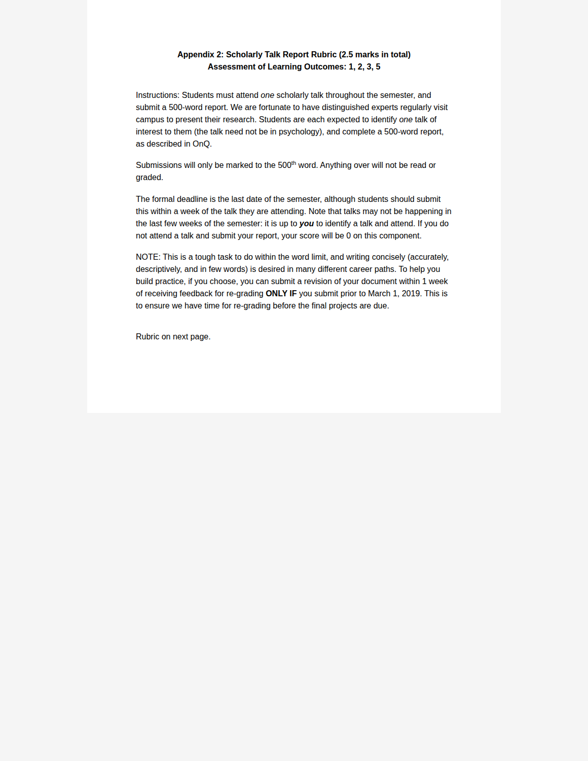Appendix 2: Scholarly Talk Report Rubric (2.5 marks in total) Assessment of Learning Outcomes: 1, 2, 3, 5
Instructions: Students must attend one scholarly talk throughout the semester, and submit a 500-word report. We are fortunate to have distinguished experts regularly visit campus to present their research. Students are each expected to identify one talk of interest to them (the talk need not be in psychology), and complete a 500-word report, as described in OnQ.
Submissions will only be marked to the 500th word. Anything over will not be read or graded.
The formal deadline is the last date of the semester, although students should submit this within a week of the talk they are attending. Note that talks may not be happening in the last few weeks of the semester: it is up to you to identify a talk and attend. If you do not attend a talk and submit your report, your score will be 0 on this component.
NOTE: This is a tough task to do within the word limit, and writing concisely (accurately, descriptively, and in few words) is desired in many different career paths. To help you build practice, if you choose, you can submit a revision of your document within 1 week of receiving feedback for re-grading ONLY IF you submit prior to March 1, 2019. This is to ensure we have time for re-grading before the final projects are due.
Rubric on next page.